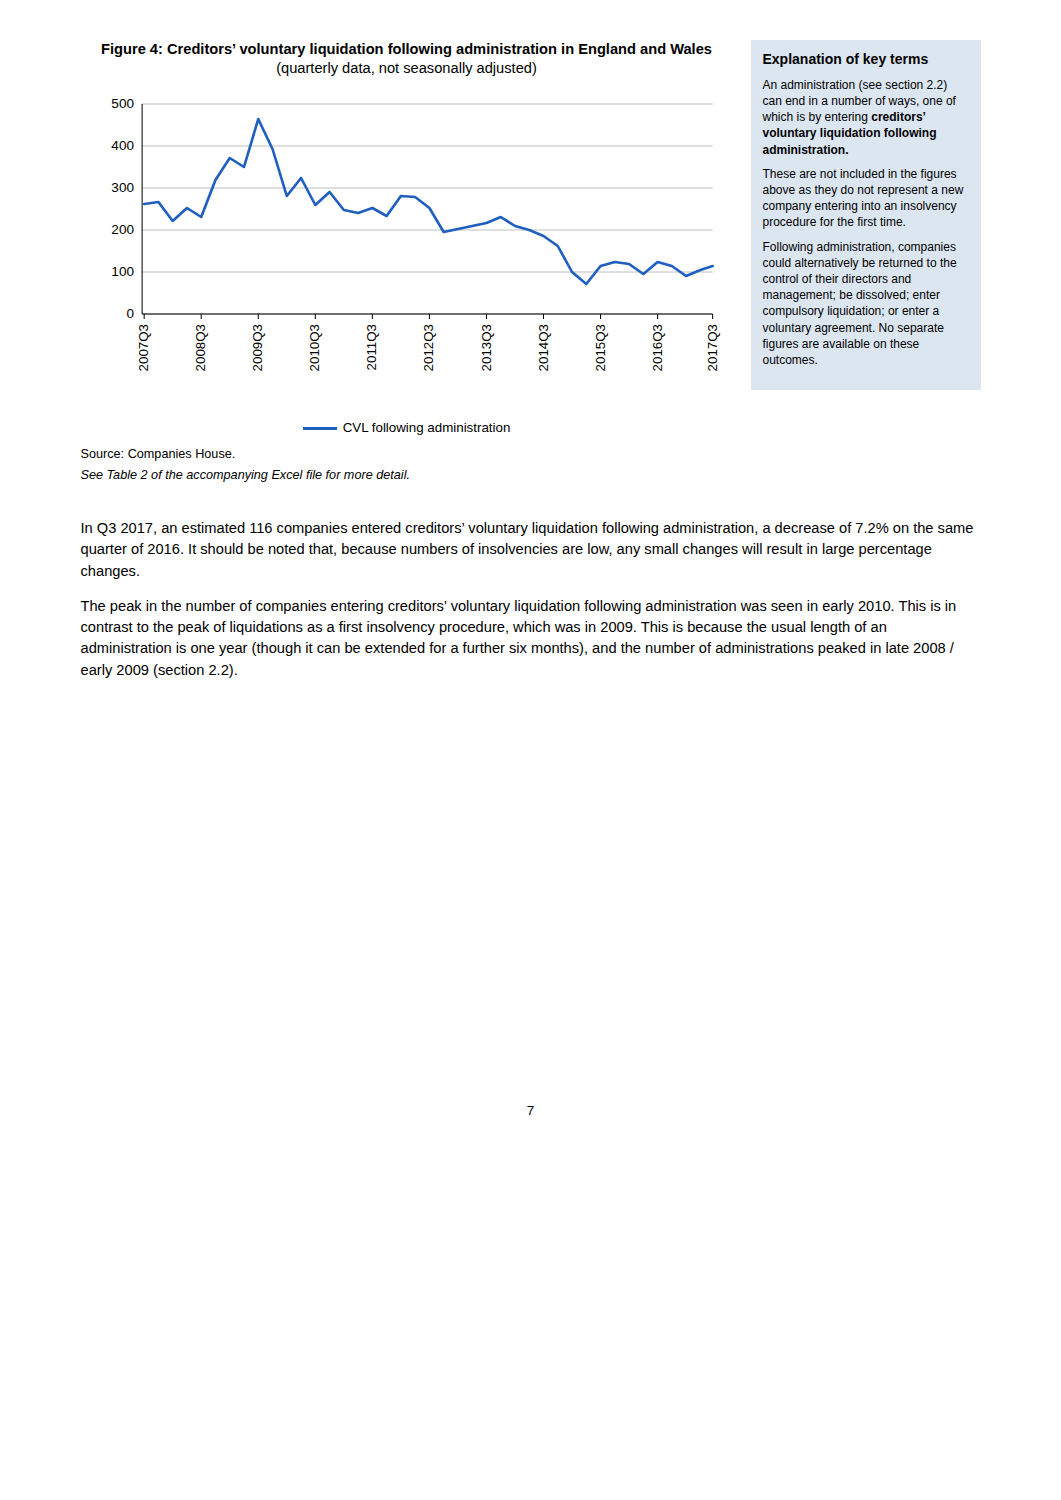Figure 4: Creditors’ voluntary liquidation following administration in England and Wales (quarterly data, not seasonally adjusted)
500 400 300 200 100 0 2007Q3 2008Q3 2009Q3 2010Q3 2011Q3 2012Q3 2013Q3 2014Q3 2015Q3 2016Q3 2017Q3
CVL following administration
Source: Companies House.
See Table 2 of the accompanying Excel file for more detail.
Explanation of key terms
An administration (see section 2.2) can end in a number of ways, one of which is by entering creditors’ voluntary liquidation following administration.
These are not included in the figures above as they do not represent a new company entering into an insolvency procedure for the first time.
Following administration, companies could alternatively be returned to the control of their directors and management; be dissolved; enter compulsory liquidation; or enter a voluntary agreement. No separate figures are available on these outcomes.
In Q3 2017, an estimated 116 companies entered creditors’ voluntary liquidation following administration, a decrease of 7.2% on the same quarter of 2016. It should be noted that, because numbers of insolvencies are low, any small changes will result in large percentage changes.
The peak in the number of companies entering creditors’ voluntary liquidation following administration was seen in early 2010. This is in contrast to the peak of liquidations as a first insolvency procedure, which was in 2009. This is because the usual length of an administration is one year (though it can be extended for a further six months), and the number of administrations peaked in late 2008 / early 2009 (section 2.2).
7